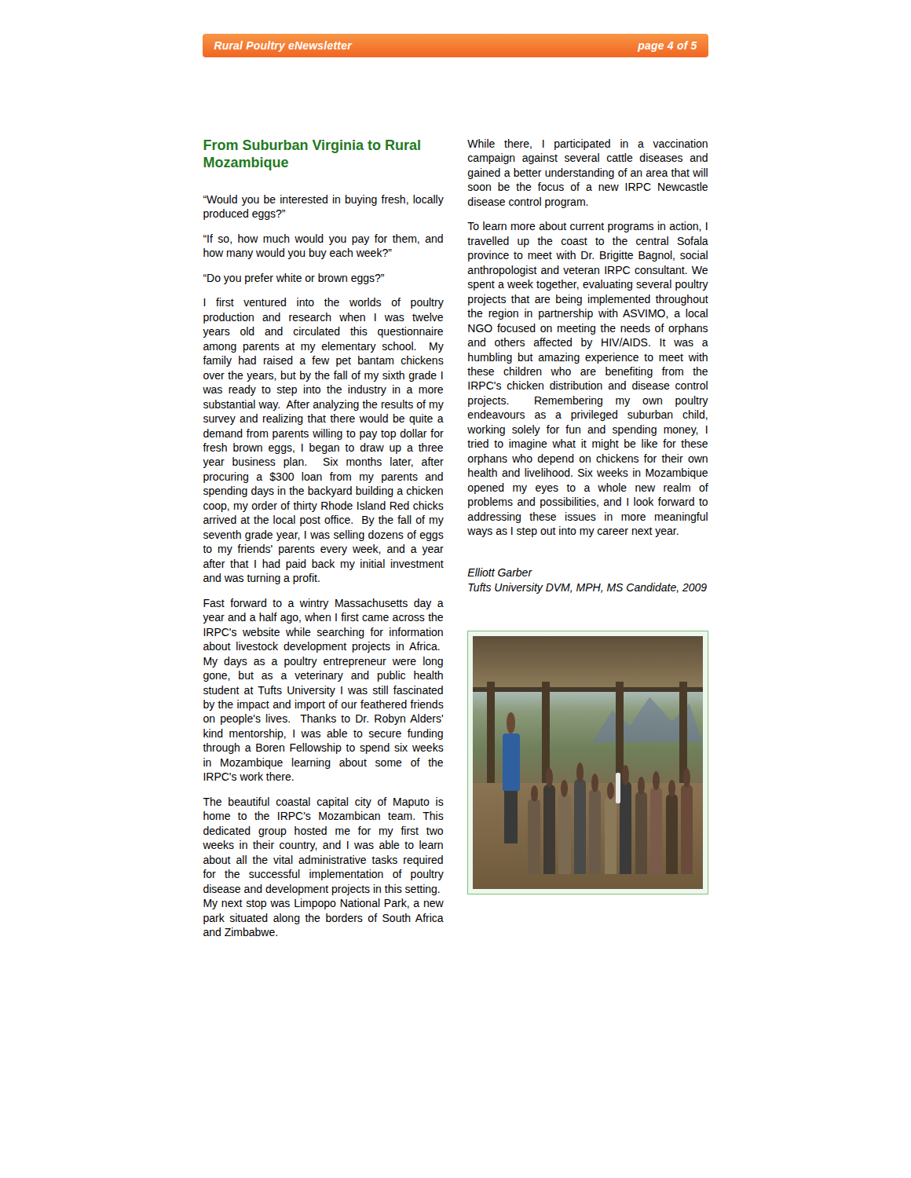Rural Poultry eNewsletter
page 4 of 5
From Suburban Virginia to Rural Mozambique
“Would you be interested in buying fresh, locally produced eggs?”
“If so, how much would you pay for them, and how many would you buy each week?”
“Do you prefer white or brown eggs?”
I first ventured into the worlds of poultry production and research when I was twelve years old and circulated this questionnaire among parents at my elementary school. My family had raised a few pet bantam chickens over the years, but by the fall of my sixth grade I was ready to step into the industry in a more substantial way. After analyzing the results of my survey and realizing that there would be quite a demand from parents willing to pay top dollar for fresh brown eggs, I began to draw up a three year business plan. Six months later, after procuring a $300 loan from my parents and spending days in the backyard building a chicken coop, my order of thirty Rhode Island Red chicks arrived at the local post office. By the fall of my seventh grade year, I was selling dozens of eggs to my friends' parents every week, and a year after that I had paid back my initial investment and was turning a profit.
Fast forward to a wintry Massachusetts day a year and a half ago, when I first came across the IRPC's website while searching for information about livestock development projects in Africa. My days as a poultry entrepreneur were long gone, but as a veterinary and public health student at Tufts University I was still fascinated by the impact and import of our feathered friends on people's lives. Thanks to Dr. Robyn Alders' kind mentorship, I was able to secure funding through a Boren Fellowship to spend six weeks in Mozambique learning about some of the IRPC's work there.
The beautiful coastal capital city of Maputo is home to the IRPC's Mozambican team. This dedicated group hosted me for my first two weeks in their country, and I was able to learn about all the vital administrative tasks required for the successful implementation of poultry disease and development projects in this setting. My next stop was Limpopo National Park, a new park situated along the borders of South Africa and Zimbabwe.
While there, I participated in a vaccination campaign against several cattle diseases and gained a better understanding of an area that will soon be the focus of a new IRPC Newcastle disease control program.
To learn more about current programs in action, I travelled up the coast to the central Sofala province to meet with Dr. Brigitte Bagnol, social anthropologist and veteran IRPC consultant. We spent a week together, evaluating several poultry projects that are being implemented throughout the region in partnership with ASVIMO, a local NGO focused on meeting the needs of orphans and others affected by HIV/AIDS. It was a humbling but amazing experience to meet with these children who are benefiting from the IRPC's chicken distribution and disease control projects. Remembering my own poultry endeavours as a privileged suburban child, working solely for fun and spending money, I tried to imagine what it might be like for these orphans who depend on chickens for their own health and livelihood. Six weeks in Mozambique opened my eyes to a whole new realm of problems and possibilities, and I look forward to addressing these issues in more meaningful ways as I step out into my career next year.
Elliott Garber
Tufts University DVM, MPH, MS Candidate, 2009